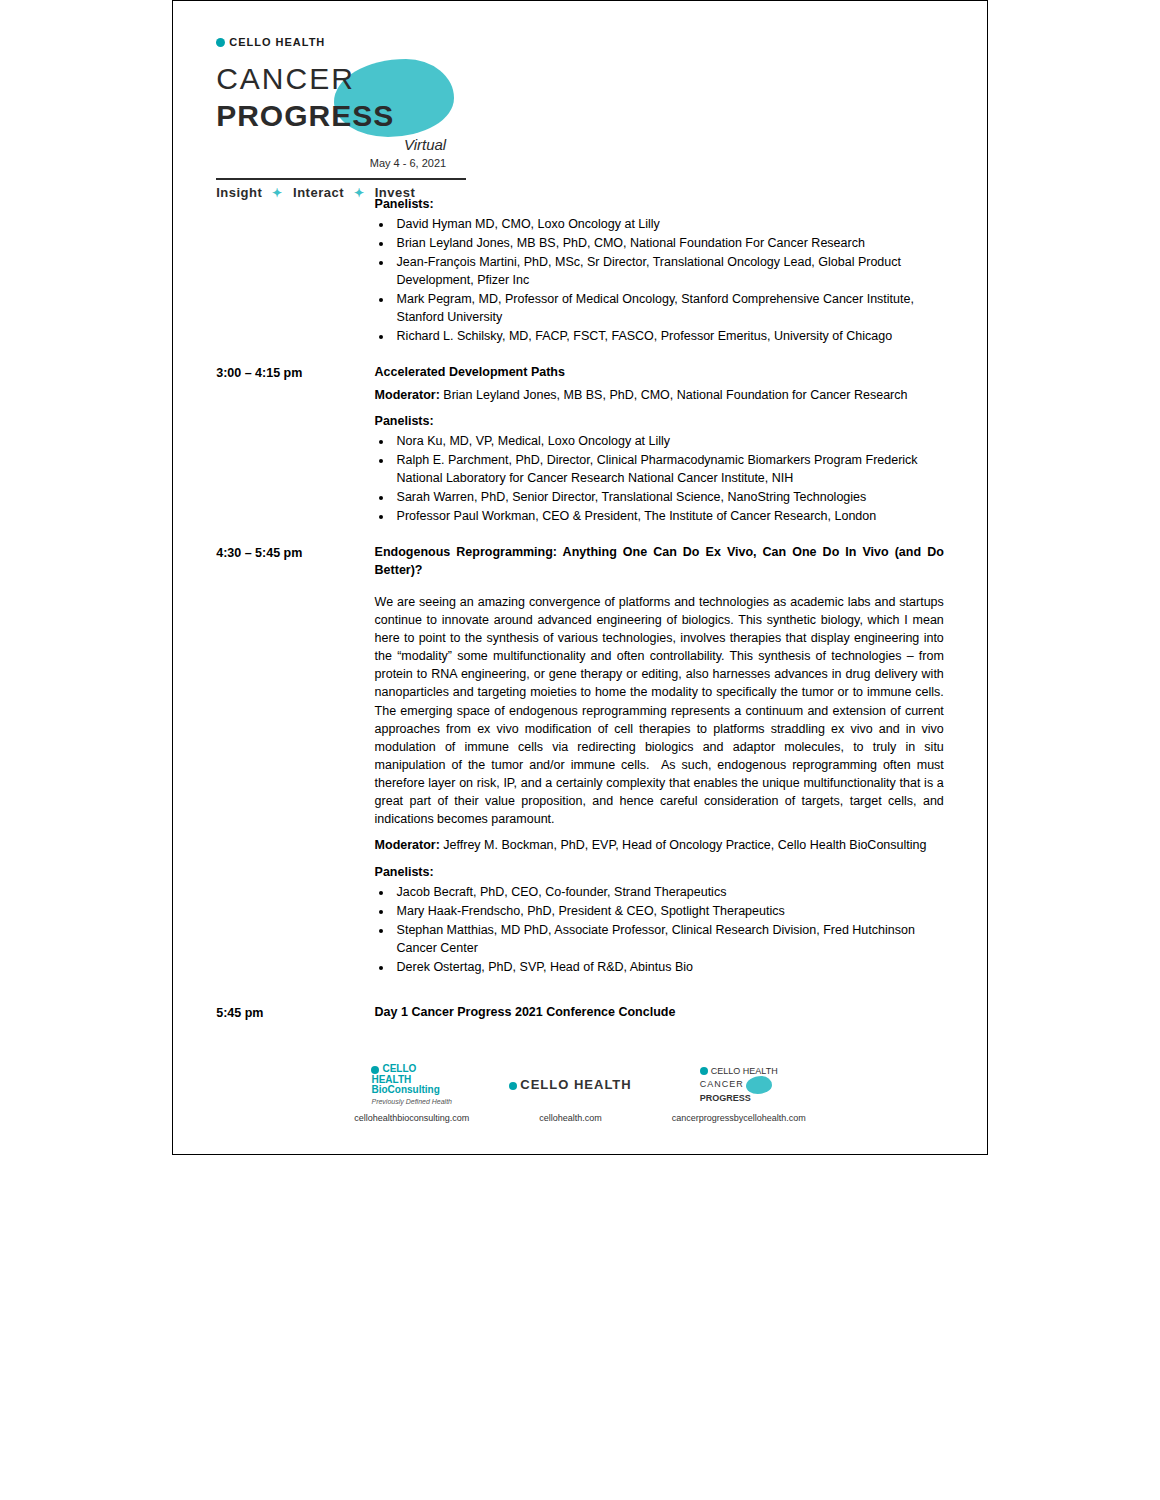CELLO HEALTH
CANCER PROGRESS Virtual May 4 - 6, 2021
Insight ✦ Interact ✦ Invest
Panelists:
David Hyman MD, CMO, Loxo Oncology at Lilly
Brian Leyland Jones, MB BS, PhD, CMO, National Foundation For Cancer Research
Jean-François Martini, PhD, MSc, Sr Director, Translational Oncology Lead, Global Product Development, Pfizer Inc
Mark Pegram, MD, Professor of Medical Oncology, Stanford Comprehensive Cancer Institute, Stanford University
Richard L. Schilsky, MD, FACP, FSCT, FASCO, Professor Emeritus, University of Chicago
3:00 – 4:15 pm
Accelerated Development Paths
Moderator: Brian Leyland Jones, MB BS, PhD, CMO, National Foundation for Cancer Research
Panelists:
Nora Ku, MD, VP, Medical, Loxo Oncology at Lilly
Ralph E. Parchment, PhD, Director, Clinical Pharmacodynamic Biomarkers Program Frederick National Laboratory for Cancer Research National Cancer Institute, NIH
Sarah Warren, PhD, Senior Director, Translational Science, NanoString Technologies
Professor Paul Workman, CEO & President, The Institute of Cancer Research, London
4:30 – 5:45 pm
Endogenous Reprogramming: Anything One Can Do Ex Vivo, Can One Do In Vivo (and Do Better)?
We are seeing an amazing convergence of platforms and technologies as academic labs and startups continue to innovate around advanced engineering of biologics. This synthetic biology, which I mean here to point to the synthesis of various technologies, involves therapies that display engineering into the “modality” some multifunctionality and often controllability. This synthesis of technologies – from protein to RNA engineering, or gene therapy or editing, also harnesses advances in drug delivery with nanoparticles and targeting moieties to home the modality to specifically the tumor or to immune cells. The emerging space of endogenous reprogramming represents a continuum and extension of current approaches from ex vivo modification of cell therapies to platforms straddling ex vivo and in vivo modulation of immune cells via redirecting biologics and adaptor molecules, to truly in situ manipulation of the tumor and/or immune cells. As such, endogenous reprogramming often must therefore layer on risk, IP, and a certainly complexity that enables the unique multifunctionality that is a great part of their value proposition, and hence careful consideration of targets, target cells, and indications becomes paramount.
Moderator: Jeffrey M. Bockman, PhD, EVP, Head of Oncology Practice, Cello Health BioConsulting
Panelists:
Jacob Becraft, PhD, CEO, Co-founder, Strand Therapeutics
Mary Haak-Frendscho, PhD, President & CEO, Spotlight Therapeutics
Stephan Matthias, MD PhD, Associate Professor, Clinical Research Division, Fred Hutchinson Cancer Center
Derek Ostertag, PhD, SVP, Head of R&D, Abintus Bio
5:45 pm
Day 1 Cancer Progress 2021 Conference Conclude
CELLO
HEALTH
BioConsulting
Previously Defined Health
cellohealthbioconsulting.com
CELLO HEALTH
cellohealth.com
CELLO HEALTH
CANCER
PROGRESS
cancerprogressbycellohealth.com